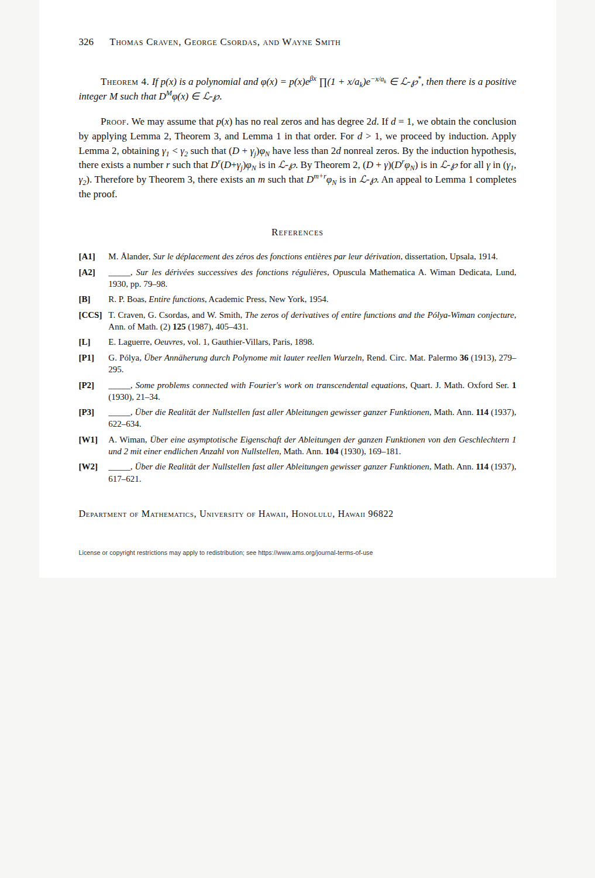326 Thomas Craven, George Csordas, and Wayne Smith
Theorem 4. If p(x) is a polynomial and φ(x) = p(x)eβx ∏(1 + x/ak)e−x/ak ∈ ℒ-℘*, then there is a positive integer M such that DMφ(x) ∈ ℒ-℘.
Proof. We may assume that p(x) has no real zeros and has degree 2d. If d = 1, we obtain the conclusion by applying Lemma 2, Theorem 3, and Lemma 1 in that order. For d > 1, we proceed by induction. Apply Lemma 2, obtaining γ1 < γ2 such that (D + γj)φN have less than 2d nonreal zeros. By the induction hypothesis, there exists a number r such that Dr(D+γj)φN is in ℒ-℘. By Theorem 2, (D + γ)(DrφN) is in ℒ-℘ for all γ in (γ1, γ2). Therefore by Theorem 3, there exists an m such that Dm+rφN is in ℒ-℘. An appeal to Lemma 1 completes the proof.
References
[A1] M. Ålander, Sur le déplacement des zéros des fonctions entières par leur dérivation, dissertation, Upsala, 1914.
[A2]_____, Sur les dérivées successives des fonctions régulières, Opuscula Mathematica A. Wiman Dedicata, Lund, 1930, pp. 79–98.
[B] R. P. Boas, Entire functions, Academic Press, New York, 1954.
[CCS] T. Craven, G. Csordas, and W. Smith, The zeros of derivatives of entire functions and the Pólya-Wiman conjecture, Ann. of Math. (2) 125 (1987), 405–431.
[L] E. Laguerre, Oeuvres, vol. 1, Gauthier-Villars, Paris, 1898.
[P1] G. Pólya, Über Annäherung durch Polynome mit lauter reellen Wurzeln, Rend. Circ. Mat. Palermo 36 (1913), 279–295.
[P2]_____, Some problems connected with Fourier's work on transcendental equations, Quart. J. Math. Oxford Ser. 1 (1930), 21–34.
[P3]_____, Über die Realität der Nullstellen fast aller Ableitungen gewisser ganzer Funktionen, Math. Ann. 114 (1937), 622–634.
[W1] A. Wiman, Über eine asymptotische Eigenschaft der Ableitungen der ganzen Funktionen von den Geschlechtern 1 und 2 mit einer endlichen Anzahl von Nullstellen, Math. Ann. 104 (1930), 169–181.
[W2]_____, Über die Realität der Nullstellen fast aller Ableitungen gewisser ganzer Funktionen, Math. Ann. 114 (1937), 617–621.
Department of Mathematics, University of Hawaii, Honolulu, Hawaii 96822
License or copyright restrictions may apply to redistribution; see https://www.ams.org/journal-terms-of-use